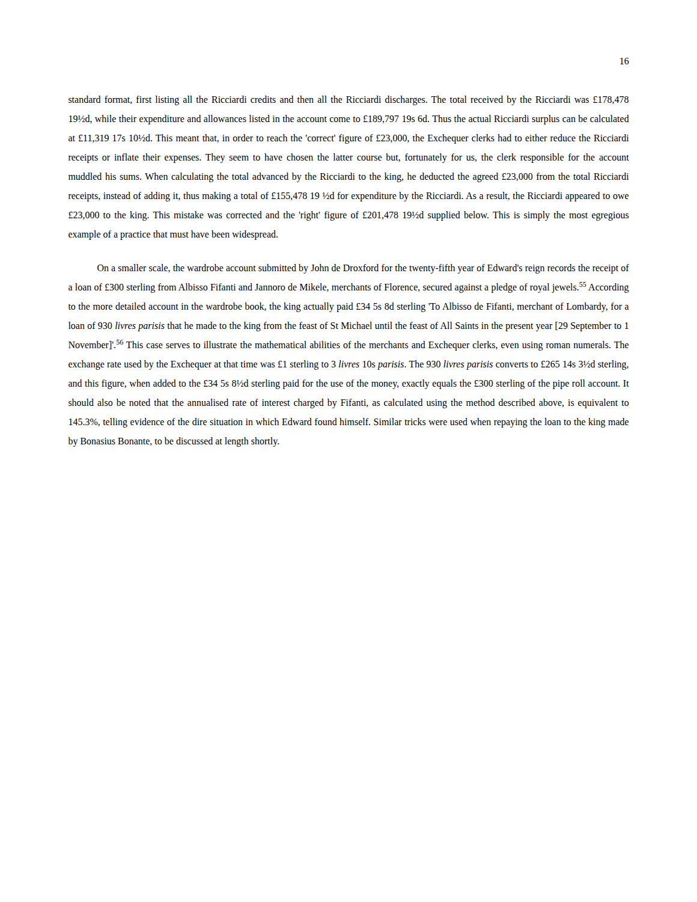16
standard format, first listing all the Ricciardi credits and then all the Ricciardi discharges. The total received by the Ricciardi was £178,478 19½d, while their expenditure and allowances listed in the account come to £189,797 19s 6d. Thus the actual Ricciardi surplus can be calculated at £11,319 17s 10½d. This meant that, in order to reach the 'correct' figure of £23,000, the Exchequer clerks had to either reduce the Ricciardi receipts or inflate their expenses. They seem to have chosen the latter course but, fortunately for us, the clerk responsible for the account muddled his sums. When calculating the total advanced by the Ricciardi to the king, he deducted the agreed £23,000 from the total Ricciardi receipts, instead of adding it, thus making a total of £155,478 19 ½d for expenditure by the Ricciardi. As a result, the Ricciardi appeared to owe £23,000 to the king. This mistake was corrected and the 'right' figure of £201,478 19½d supplied below. This is simply the most egregious example of a practice that must have been widespread.
On a smaller scale, the wardrobe account submitted by John de Droxford for the twenty-fifth year of Edward's reign records the receipt of a loan of £300 sterling from Albisso Fifanti and Jannoro de Mikele, merchants of Florence, secured against a pledge of royal jewels.55 According to the more detailed account in the wardrobe book, the king actually paid £34 5s 8d sterling 'To Albisso de Fifanti, merchant of Lombardy, for a loan of 930 livres parisis that he made to the king from the feast of St Michael until the feast of All Saints in the present year [29 September to 1 November]'.56 This case serves to illustrate the mathematical abilities of the merchants and Exchequer clerks, even using roman numerals. The exchange rate used by the Exchequer at that time was £1 sterling to 3 livres 10s parisis. The 930 livres parisis converts to £265 14s 3½d sterling, and this figure, when added to the £34 5s 8½d sterling paid for the use of the money, exactly equals the £300 sterling of the pipe roll account. It should also be noted that the annualised rate of interest charged by Fifanti, as calculated using the method described above, is equivalent to 145.3%, telling evidence of the dire situation in which Edward found himself. Similar tricks were used when repaying the loan to the king made by Bonasius Bonante, to be discussed at length shortly.